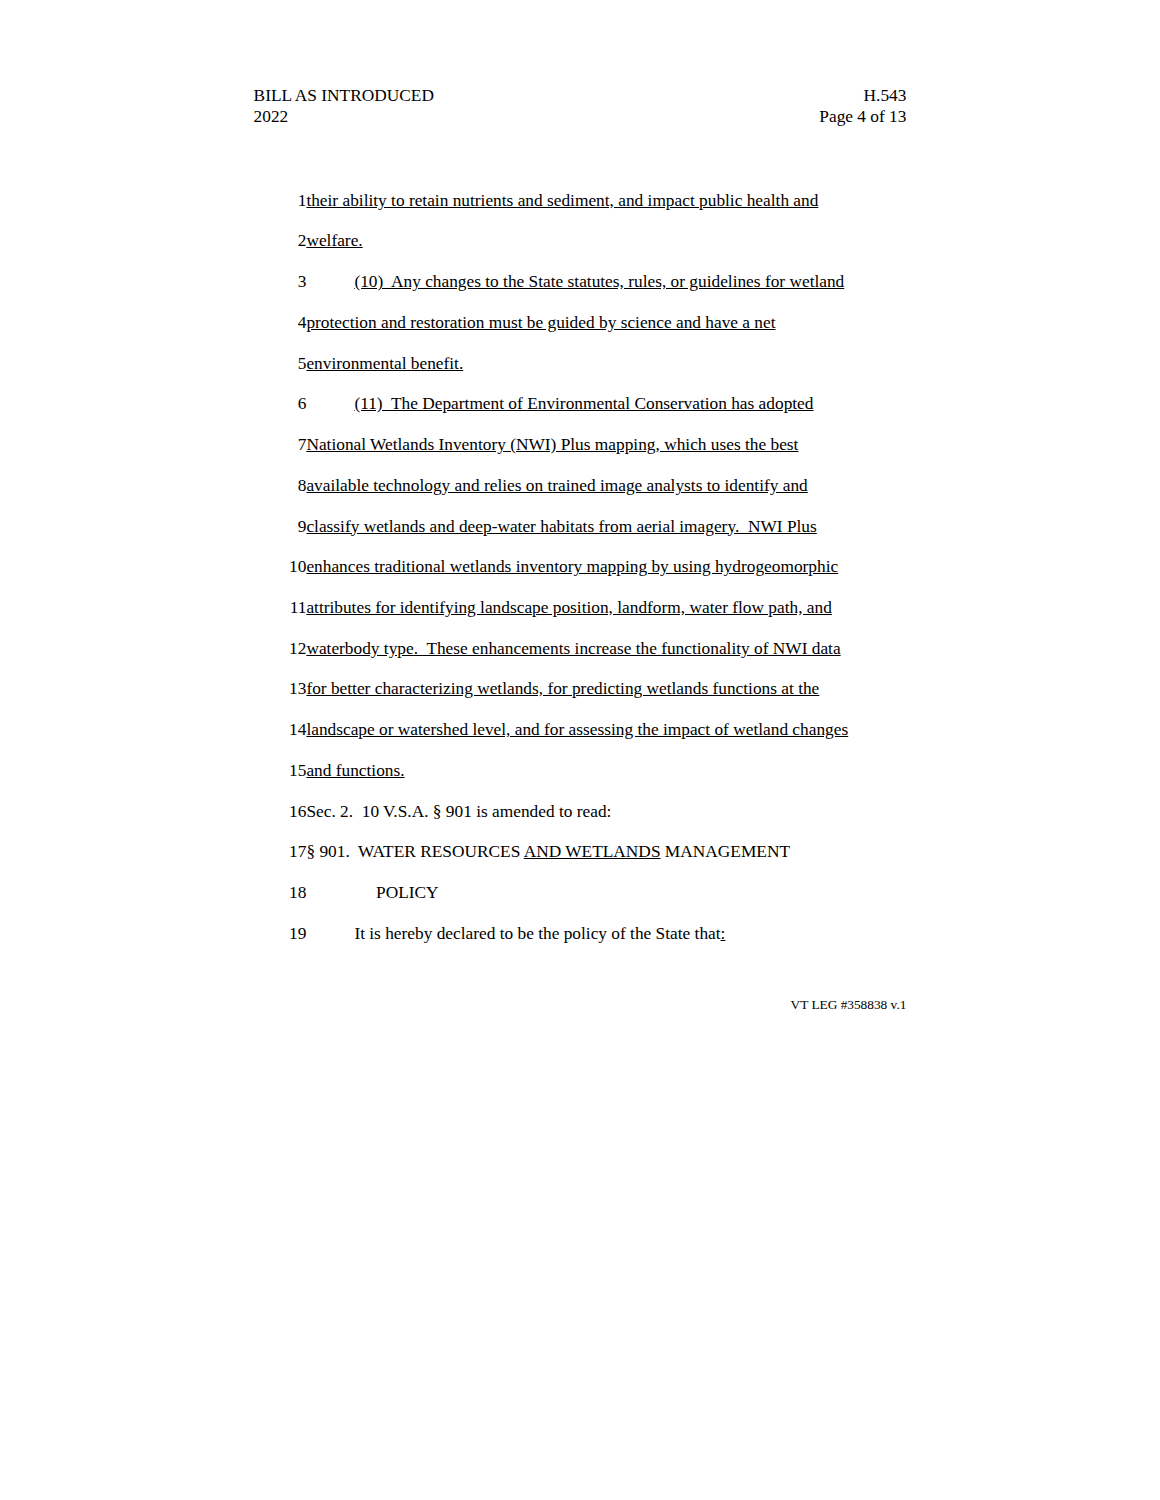BILL AS INTRODUCED 2022
H.543 Page 4 of 13
| 1 | their ability to retain nutrients and sediment, and impact public health and |
| 2 | welfare. |
| 3 | (10) Any changes to the State statutes, rules, or guidelines for wetland |
| 4 | protection and restoration must be guided by science and have a net |
| 5 | environmental benefit. |
| 6 | (11) The Department of Environmental Conservation has adopted |
| 7 | National Wetlands Inventory (NWI) Plus mapping, which uses the best |
| 8 | available technology and relies on trained image analysts to identify and |
| 9 | classify wetlands and deep-water habitats from aerial imagery. NWI Plus |
| 10 | enhances traditional wetlands inventory mapping by using hydrogeomorphic |
| 11 | attributes for identifying landscape position, landform, water flow path, and |
| 12 | waterbody type. These enhancements increase the functionality of NWI data |
| 13 | for better characterizing wetlands, for predicting wetlands functions at the |
| 14 | landscape or watershed level, and for assessing the impact of wetland changes |
| 15 | and functions. |
| 16 | Sec. 2. 10 V.S.A. § 901 is amended to read: |
| 17 | § 901. WATER RESOURCES AND WETLANDS MANAGEMENT |
| 18 | POLICY |
| 19 | It is hereby declared to be the policy of the State that : |
VT LEG #358838 v.1